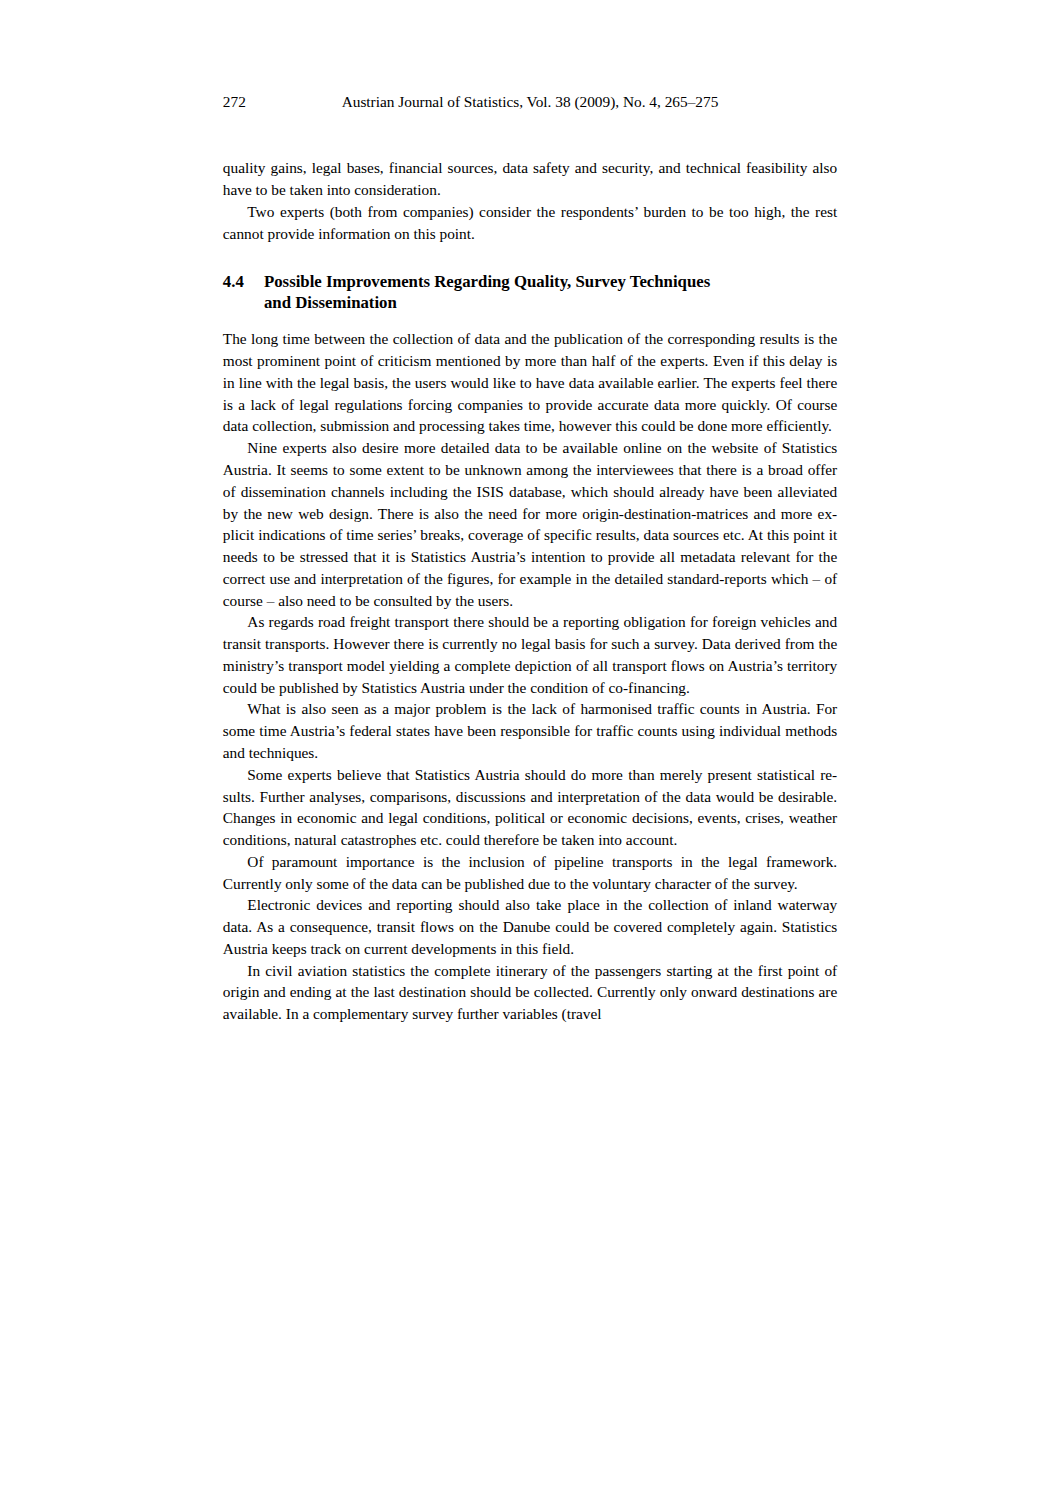272
Austrian Journal of Statistics, Vol. 38 (2009), No. 4, 265–275
quality gains, legal bases, financial sources, data safety and security, and technical feasibility also have to be taken into consideration.
Two experts (both from companies) consider the respondents’ burden to be too high, the rest cannot provide information on this point.
4.4 Possible Improvements Regarding Quality, Survey Techniques and Dissemination
The long time between the collection of data and the publication of the corresponding results is the most prominent point of criticism mentioned by more than half of the experts. Even if this delay is in line with the legal basis, the users would like to have data available earlier. The experts feel there is a lack of legal regulations forcing companies to provide accurate data more quickly. Of course data collection, submission and processing takes time, however this could be done more efficiently.
Nine experts also desire more detailed data to be available online on the website of Statistics Austria. It seems to some extent to be unknown among the interviewees that there is a broad offer of dissemination channels including the ISIS database, which should already have been alleviated by the new web design. There is also the need for more origin-destination-matrices and more explicit indications of time series’ breaks, coverage of specific results, data sources etc. At this point it needs to be stressed that it is Statistics Austria’s intention to provide all metadata relevant for the correct use and interpretation of the figures, for example in the detailed standard-reports which – of course – also need to be consulted by the users.
As regards road freight transport there should be a reporting obligation for foreign vehicles and transit transports. However there is currently no legal basis for such a survey. Data derived from the ministry’s transport model yielding a complete depiction of all transport flows on Austria’s territory could be published by Statistics Austria under the condition of co-financing.
What is also seen as a major problem is the lack of harmonised traffic counts in Austria. For some time Austria’s federal states have been responsible for traffic counts using individual methods and techniques.
Some experts believe that Statistics Austria should do more than merely present statistical results. Further analyses, comparisons, discussions and interpretation of the data would be desirable. Changes in economic and legal conditions, political or economic decisions, events, crises, weather conditions, natural catastrophes etc. could therefore be taken into account.
Of paramount importance is the inclusion of pipeline transports in the legal framework. Currently only some of the data can be published due to the voluntary character of the survey.
Electronic devices and reporting should also take place in the collection of inland waterway data. As a consequence, transit flows on the Danube could be covered completely again. Statistics Austria keeps track on current developments in this field.
In civil aviation statistics the complete itinerary of the passengers starting at the first point of origin and ending at the last destination should be collected. Currently only onward destinations are available. In a complementary survey further variables (travel